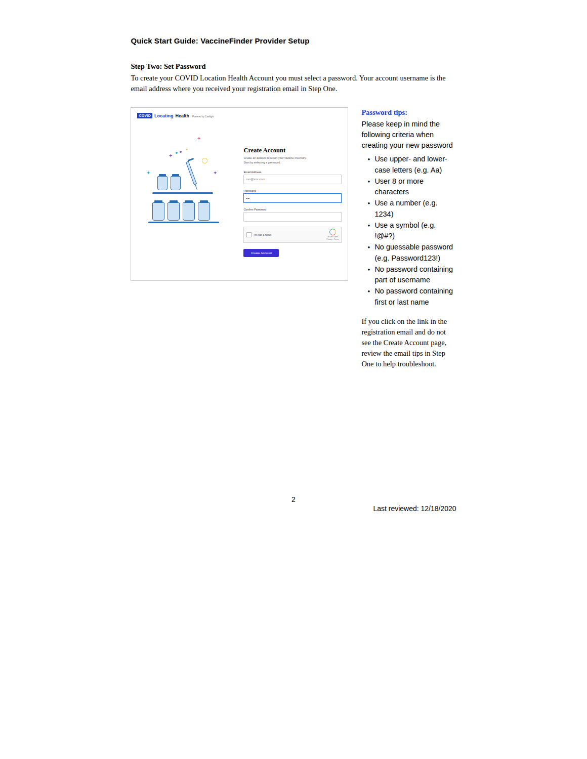Quick Start Guide: VaccineFinder Provider Setup
Step Two: Set Password
To create your COVID Location Health Account you must select a password. Your account username is the email address where you received your registration email in Step One.
COVID Locating Health Powered by Castlight
✦ ✦ ✦ ✦ ●
Create Account
Create an account to report your vaccine inventory.
Start by selecting a password.
Email Address
xxx@xxx.com
Password
••
Confirm Password
I'm not a robot
reCAPTCHA
Privacy - Terms
Create Account
Password tips:
Please keep in mind the following criteria when creating your new password
Use upper- and lower-case letters (e.g. Aa)
User 8 or more characters
Use a number (e.g. 1234)
Use a symbol (e.g. !@#?)
No guessable password (e.g. Password123!)
No password containing part of username
No password containing first or last name
If you click on the link in the registration email and do not see the Create Account page, review the email tips in Step One to help troubleshoot.
2
Last reviewed: 12/18/2020